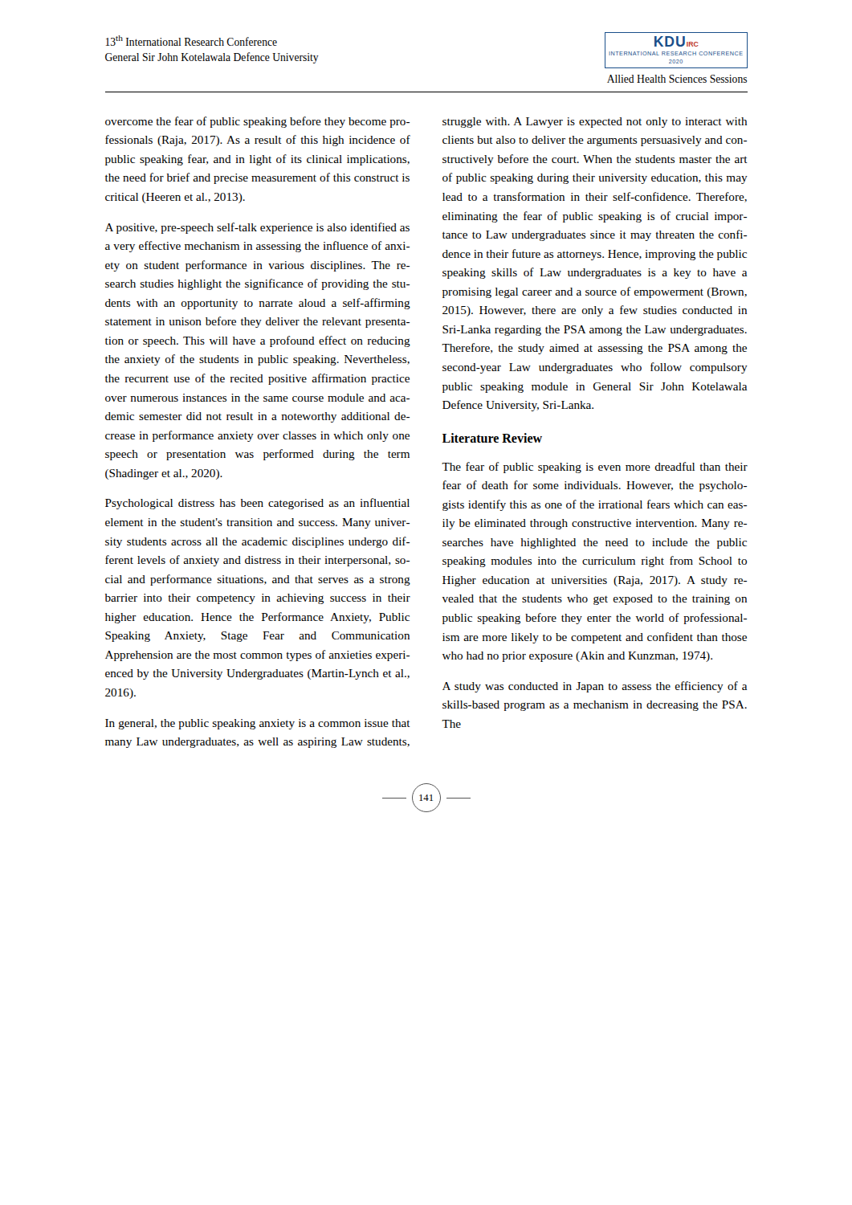13th International Research Conference
General Sir John Kotelawala Defence University
KDU IRC
INTERNATIONAL RESEARCH CONFERENCE
2020
Allied Health Sciences Sessions
overcome the fear of public speaking before they become professionals (Raja, 2017). As a result of this high incidence of public speaking fear, and in light of its clinical implications, the need for brief and precise measurement of this construct is critical (Heeren et al., 2013).
A positive, pre-speech self-talk experience is also identified as a very effective mechanism in assessing the influence of anxiety on student performance in various disciplines. The research studies highlight the significance of providing the students with an opportunity to narrate aloud a self-affirming statement in unison before they deliver the relevant presentation or speech. This will have a profound effect on reducing the anxiety of the students in public speaking. Nevertheless, the recurrent use of the recited positive affirmation practice over numerous instances in the same course module and academic semester did not result in a noteworthy additional decrease in performance anxiety over classes in which only one speech or presentation was performed during the term (Shadinger et al., 2020).
Psychological distress has been categorised as an influential element in the student's transition and success. Many university students across all the academic disciplines undergo different levels of anxiety and distress in their interpersonal, social and performance situations, and that serves as a strong barrier into their competency in achieving success in their higher education. Hence the Performance Anxiety, Public Speaking Anxiety, Stage Fear and Communication Apprehension are the most common types of anxieties experienced by the University Undergraduates (Martin-Lynch et al., 2016).
In general, the public speaking anxiety is a common issue that many Law undergraduates, as well as aspiring Law students, struggle with. A Lawyer is expected not only to interact with clients but also to deliver the arguments persuasively and constructively before the court. When the students master the art of public speaking during their university education, this may lead to a transformation in their self-confidence. Therefore, eliminating the fear of public speaking is of crucial importance to Law undergraduates since it may threaten the confidence in their future as attorneys. Hence, improving the public speaking skills of Law undergraduates is a key to have a promising legal career and a source of empowerment (Brown, 2015). However, there are only a few studies conducted in Sri-Lanka regarding the PSA among the Law undergraduates. Therefore, the study aimed at assessing the PSA among the second-year Law undergraduates who follow compulsory public speaking module in General Sir John Kotelawala Defence University, Sri-Lanka.
Literature Review
The fear of public speaking is even more dreadful than their fear of death for some individuals. However, the psychologists identify this as one of the irrational fears which can easily be eliminated through constructive intervention. Many researches have highlighted the need to include the public speaking modules into the curriculum right from School to Higher education at universities (Raja, 2017). A study revealed that the students who get exposed to the training on public speaking before they enter the world of professionalism are more likely to be competent and confident than those who had no prior exposure (Akin and Kunzman, 1974).
A study was conducted in Japan to assess the efficiency of a skills-based program as a mechanism in decreasing the PSA. The
141